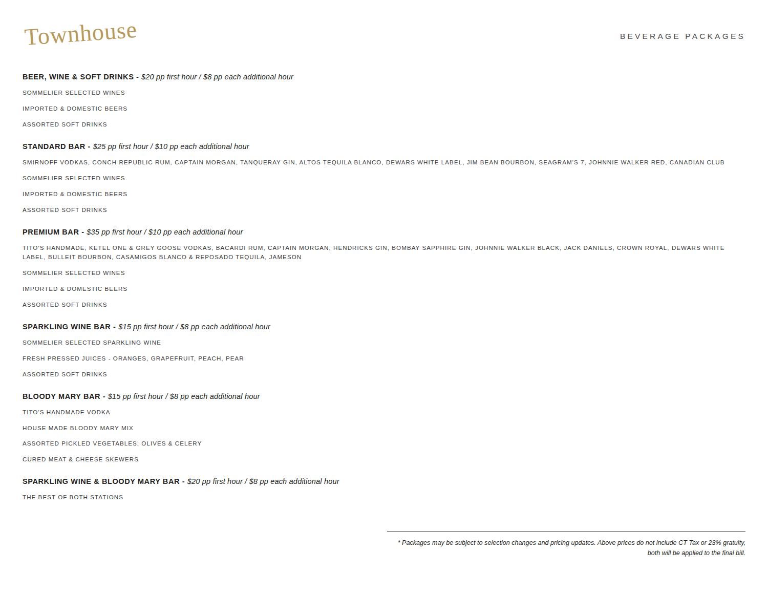Townhouse
BEVERAGE PACKAGES
BEER, WINE & SOFT DRINKS - $20 pp first hour / $8 pp each additional hour
SOMMELIER SELECTED WINES
IMPORTED & DOMESTIC BEERS
ASSORTED SOFT DRINKS
STANDARD BAR - $25 pp first hour / $10 pp each additional hour
SMIRNOFF VODKAS, CONCH REPUBLIC RUM, CAPTAIN MORGAN, TANQUERAY GIN, ALTOS TEQUILA BLANCO, DEWARS WHITE LABEL, JIM BEAN BOURBON, SEAGRAM'S 7, JOHNNIE WALKER RED, CANADIAN CLUB
SOMMELIER SELECTED WINES
IMPORTED & DOMESTIC BEERS
ASSORTED SOFT DRINKS
PREMIUM BAR - $35 pp first hour / $10 pp each additional hour
TITO'S HANDMADE, KETEL ONE & GREY GOOSE VODKAS, BACARDI RUM, CAPTAIN MORGAN, HENDRICKS GIN, BOMBAY SAPPHIRE GIN, JOHNNIE WALKER BLACK, JACK DANIELS, CROWN ROYAL, DEWARS WHITE LABEL, BULLEIT BOURBON, CASAMIGOS BLANCO & REPOSADO TEQUILA, JAMESON
SOMMELIER SELECTED WINES
IMPORTED & DOMESTIC BEERS
ASSORTED SOFT DRINKS
SPARKLING WINE BAR - $15 pp first hour / $8 pp each additional hour
SOMMELIER SELECTED SPARKLING WINE
FRESH PRESSED JUICES - ORANGES, GRAPEFRUIT, PEACH, PEAR
ASSORTED SOFT DRINKS
BLOODY MARY BAR - $15 pp first hour / $8 pp each additional hour
TITO'S HANDMADE VODKA
HOUSE MADE BLOODY MARY MIX
ASSORTED PICKLED VEGETABLES, OLIVES & CELERY
CURED MEAT & CHEESE SKEWERS
SPARKLING WINE & BLOODY MARY BAR - $20 pp first hour / $8 pp each additional hour
THE BEST OF BOTH STATIONS
* Packages may be subject to selection changes and pricing updates. Above prices do not include CT Tax or 23% gratuity, both will be applied to the final bill.